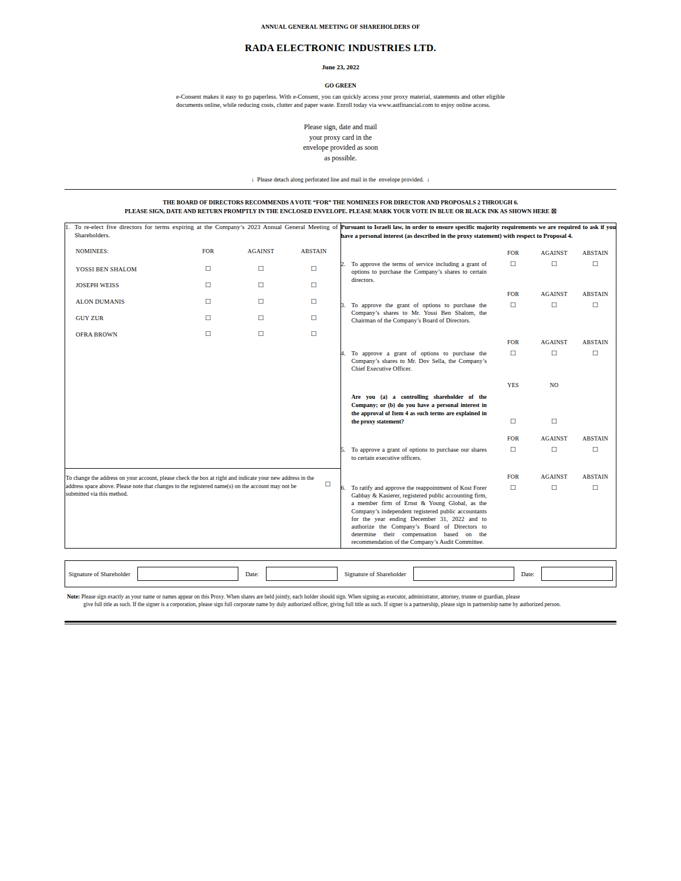ANNUAL GENERAL MEETING OF SHAREHOLDERS OF
RADA ELECTRONIC INDUSTRIES LTD.
June 23, 2022
GO GREEN
e-Consent makes it easy to go paperless. With e-Consent, you can quickly access your proxy material, statements and other eligible documents online, while reducing costs, clutter and paper waste. Enroll today via www.astfinancial.com to enjoy online access.
Please sign, date and mail
your proxy card in the
envelope provided as soon
as possible.
↓ Please detach along perforated line and mail in the envelope provided. ↓
THE BOARD OF DIRECTORS RECOMMENDS A VOTE “FOR” THE NOMINEES FOR DIRECTOR AND PROPOSALS 2 THROUGH 6.
PLEASE SIGN, DATE AND RETURN PROMPTLY IN THE ENCLOSED ENVELOPE. PLEASE MARK YOUR VOTE IN BLUE OR BLACK INK AS SHOWN HERE ☒
| 1. To re-elect five directors for terms expiring at the Company’s 2023 Annual General Meeting of Shareholders. / NOMINEES: / FOR / AGAINST / ABSTAIN / / --- / --- / --- / --- / / YOSSI BEN SHALOM / ☐ / ☐ / ☐ / / JOSEPH WEISS / ☐ / ☐ / ☐ / / ALON DUMANIS / ☐ / ☐ / ☐ / / GUY ZUR / ☐ / ☐ / ☐ / / OFRA BROWN / ☐ / ☐ / ☐ / / To change the address on your account, please check the box at right and indicate your new address in the address space above. Please note that changes to the registered name(s) on the account may not be submitted via this method. / ☐ / | Pursuant to Israeli law, in order to ensure specific majority requirements we are required to ask if you have a personal interest (as described in the proxy statement) with respect to Proposal 4. / / / FOR / AGAINST / ABSTAIN / / 2. / To approve the terms of service including a grant of options to purchase the Company’s shares to certain directors. / ☐ / ☐ / ☐ / / / / FOR / AGAINST / ABSTAIN / / 3. / To approve the grant of options to purchase the Company’s shares to Mr. Yossi Ben Shalom, the Chairman of the Company’s Board of Directors. / ☐ / ☐ / ☐ / / / / FOR / AGAINST / ABSTAIN / / 4. / To approve a grant of options to purchase the Company’s shares to Mr. Dov Sella, the Company’s Chief Executive Officer. / ☐ / ☐ / ☐ / / / / YES / NO / / / / Are you (a) a controlling shareholder of the Company; or (b) do you have a personal interest in the approval of Item 4 as such terms are explained in the proxy statement? / ☐ / ☐ / / / / / FOR / AGAINST / ABSTAIN / / 5. / To approve a grant of options to purchase our shares to certain executive officers. / ☐ / ☐ / ☐ / / / / FOR / AGAINST / ABSTAIN / / 6. / To ratify and approve the reappointment of Kost Forer Gabbay & Kasierer, registered public accounting firm, a member firm of Ernst & Young Global, as the Company’s independent registered public accountants for the year ending December 31, 2022 and to authorize the Company’s Board of Directors to determine their compensation based on the recommendation of the Company’s Audit Committee. / ☐ / ☐ / ☐ / |
| Signature of Shareholder | | Date: | | Signature of Shareholder | | Date: | |
Note: Please sign exactly as your name or names appear on this Proxy. When shares are held jointly, each holder should sign. When signing as executor, administrator, attorney, trustee or guardian, please give full title as such. If the signer is a corporation, please sign full corporate name by duly authorized officer, giving full title as such. If signer is a partnership, please sign in partnership name by authorized person.